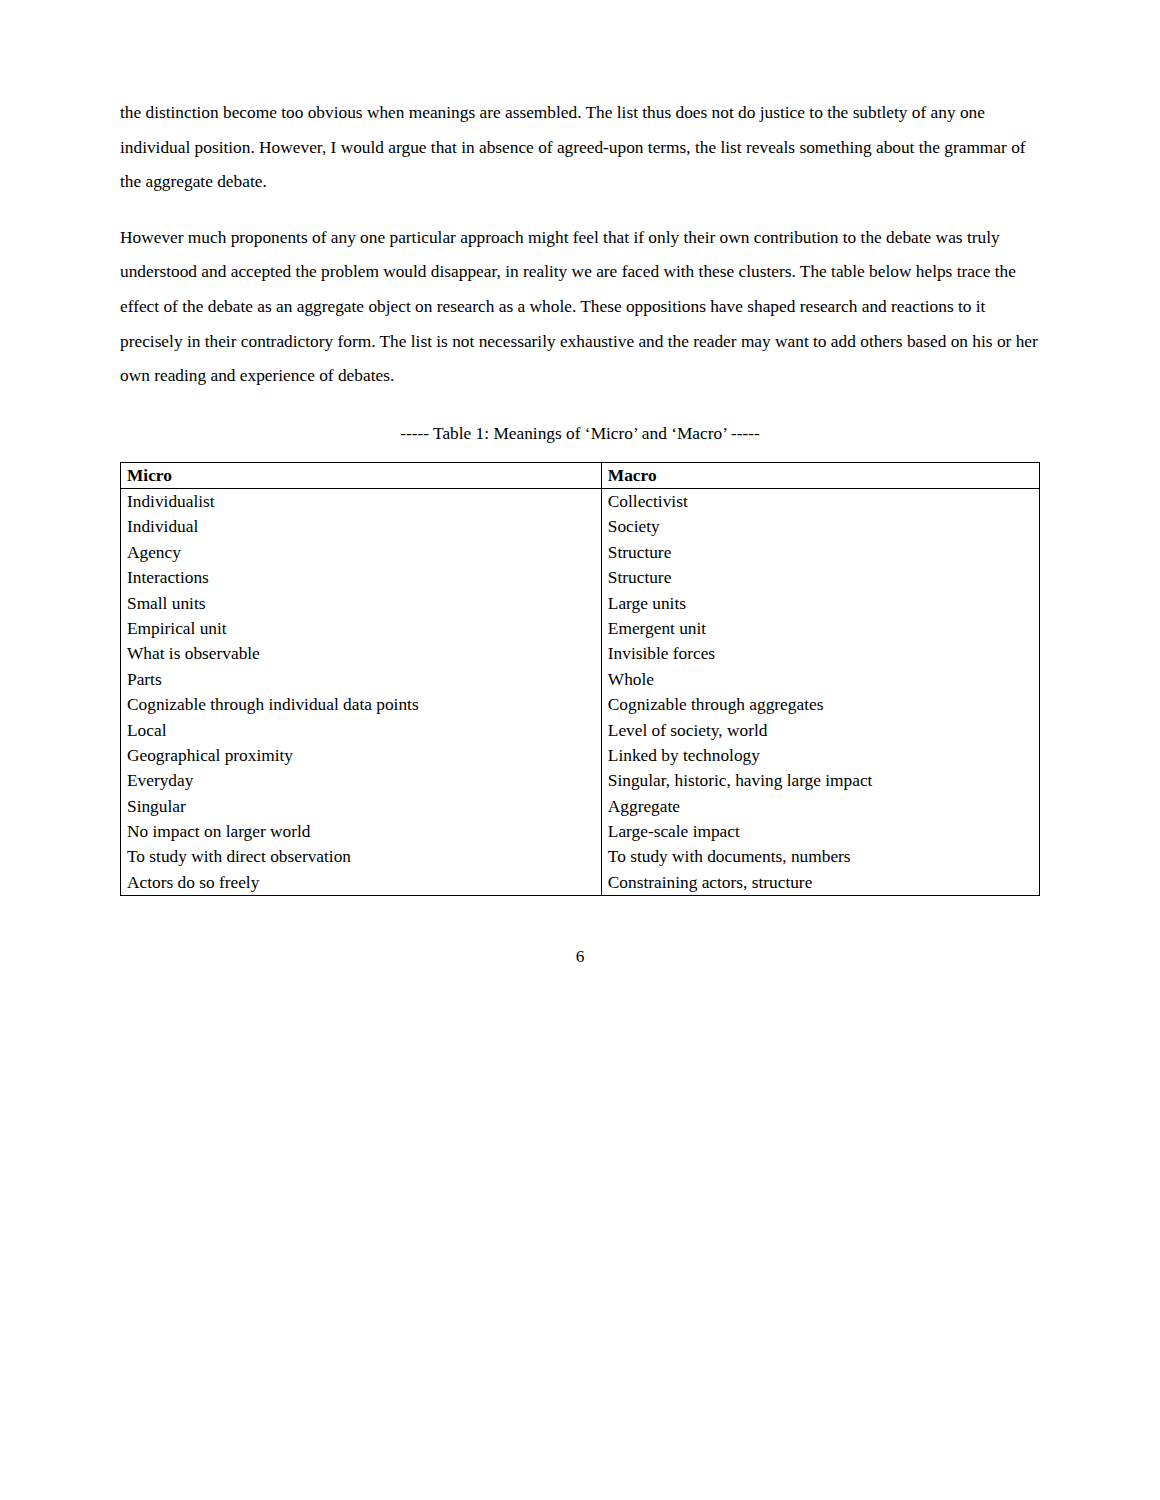the distinction become too obvious when meanings are assembled. The list thus does not do justice to the subtlety of any one individual position. However, I would argue that in absence of agreed-upon terms, the list reveals something about the grammar of the aggregate debate.
However much proponents of any one particular approach might feel that if only their own contribution to the debate was truly understood and accepted the problem would disappear, in reality we are faced with these clusters. The table below helps trace the effect of the debate as an aggregate object on research as a whole. These oppositions have shaped research and reactions to it precisely in their contradictory form. The list is not necessarily exhaustive and the reader may want to add others based on his or her own reading and experience of debates.
----- Table 1: Meanings of ‘Micro’ and ‘Macro’ -----
| Micro | Macro |
| --- | --- |
| Individualist | Collectivist |
| Individual | Society |
| Agency | Structure |
| Interactions | Structure |
| Small units | Large units |
| Empirical unit | Emergent unit |
| What is observable | Invisible forces |
| Parts | Whole |
| Cognizable through individual data points | Cognizable through aggregates |
| Local | Level of society, world |
| Geographical proximity | Linked by technology |
| Everyday | Singular, historic, having large impact |
| Singular | Aggregate |
| No impact on larger world | Large-scale impact |
| To study with direct observation | To study with documents, numbers |
| Actors do so freely | Constraining actors, structure |
6